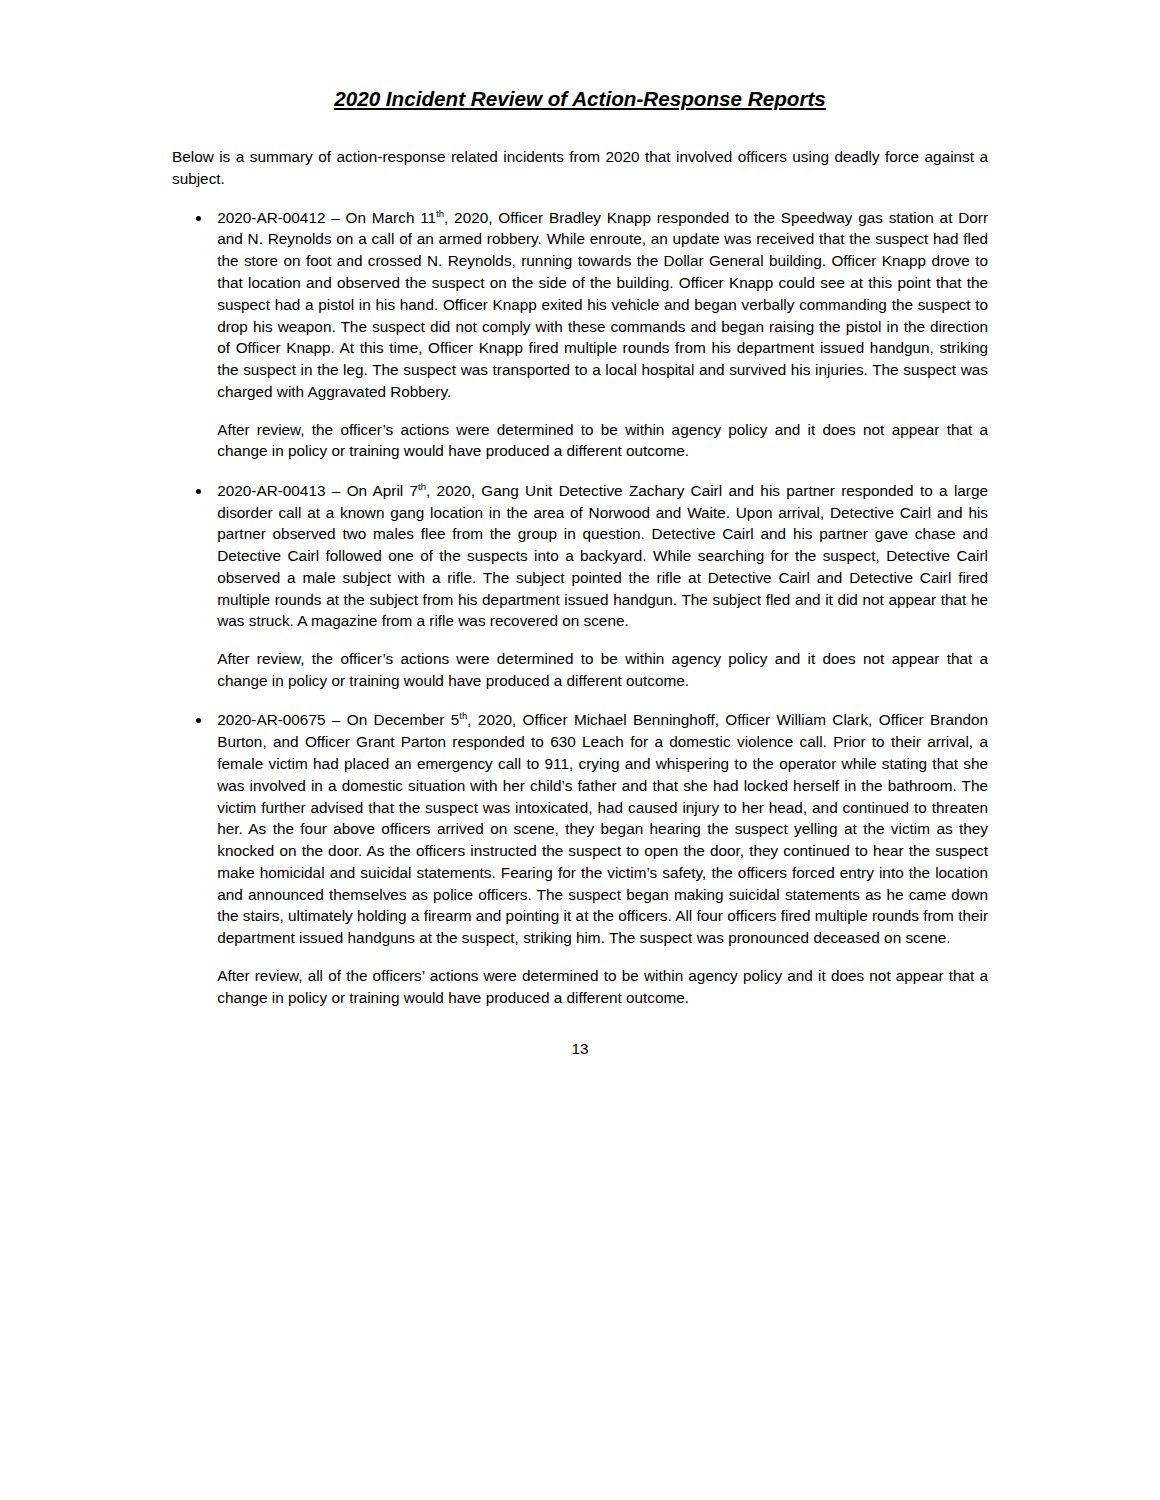2020 Incident Review of Action-Response Reports
Below is a summary of action-response related incidents from 2020 that involved officers using deadly force against a subject.
2020-AR-00412 – On March 11th, 2020, Officer Bradley Knapp responded to the Speedway gas station at Dorr and N. Reynolds on a call of an armed robbery. While enroute, an update was received that the suspect had fled the store on foot and crossed N. Reynolds, running towards the Dollar General building. Officer Knapp drove to that location and observed the suspect on the side of the building. Officer Knapp could see at this point that the suspect had a pistol in his hand. Officer Knapp exited his vehicle and began verbally commanding the suspect to drop his weapon. The suspect did not comply with these commands and began raising the pistol in the direction of Officer Knapp. At this time, Officer Knapp fired multiple rounds from his department issued handgun, striking the suspect in the leg. The suspect was transported to a local hospital and survived his injuries. The suspect was charged with Aggravated Robbery.
After review, the officer’s actions were determined to be within agency policy and it does not appear that a change in policy or training would have produced a different outcome.
2020-AR-00413 – On April 7th, 2020, Gang Unit Detective Zachary Cairl and his partner responded to a large disorder call at a known gang location in the area of Norwood and Waite. Upon arrival, Detective Cairl and his partner observed two males flee from the group in question. Detective Cairl and his partner gave chase and Detective Cairl followed one of the suspects into a backyard. While searching for the suspect, Detective Cairl observed a male subject with a rifle. The subject pointed the rifle at Detective Cairl and Detective Cairl fired multiple rounds at the subject from his department issued handgun. The subject fled and it did not appear that he was struck. A magazine from a rifle was recovered on scene.
After review, the officer’s actions were determined to be within agency policy and it does not appear that a change in policy or training would have produced a different outcome.
2020-AR-00675 – On December 5th, 2020, Officer Michael Benninghoff, Officer William Clark, Officer Brandon Burton, and Officer Grant Parton responded to 630 Leach for a domestic violence call. Prior to their arrival, a female victim had placed an emergency call to 911, crying and whispering to the operator while stating that she was involved in a domestic situation with her child’s father and that she had locked herself in the bathroom. The victim further advised that the suspect was intoxicated, had caused injury to her head, and continued to threaten her. As the four above officers arrived on scene, they began hearing the suspect yelling at the victim as they knocked on the door. As the officers instructed the suspect to open the door, they continued to hear the suspect make homicidal and suicidal statements. Fearing for the victim’s safety, the officers forced entry into the location and announced themselves as police officers. The suspect began making suicidal statements as he came down the stairs, ultimately holding a firearm and pointing it at the officers. All four officers fired multiple rounds from their department issued handguns at the suspect, striking him. The suspect was pronounced deceased on scene.
After review, all of the officers’ actions were determined to be within agency policy and it does not appear that a change in policy or training would have produced a different outcome.
13